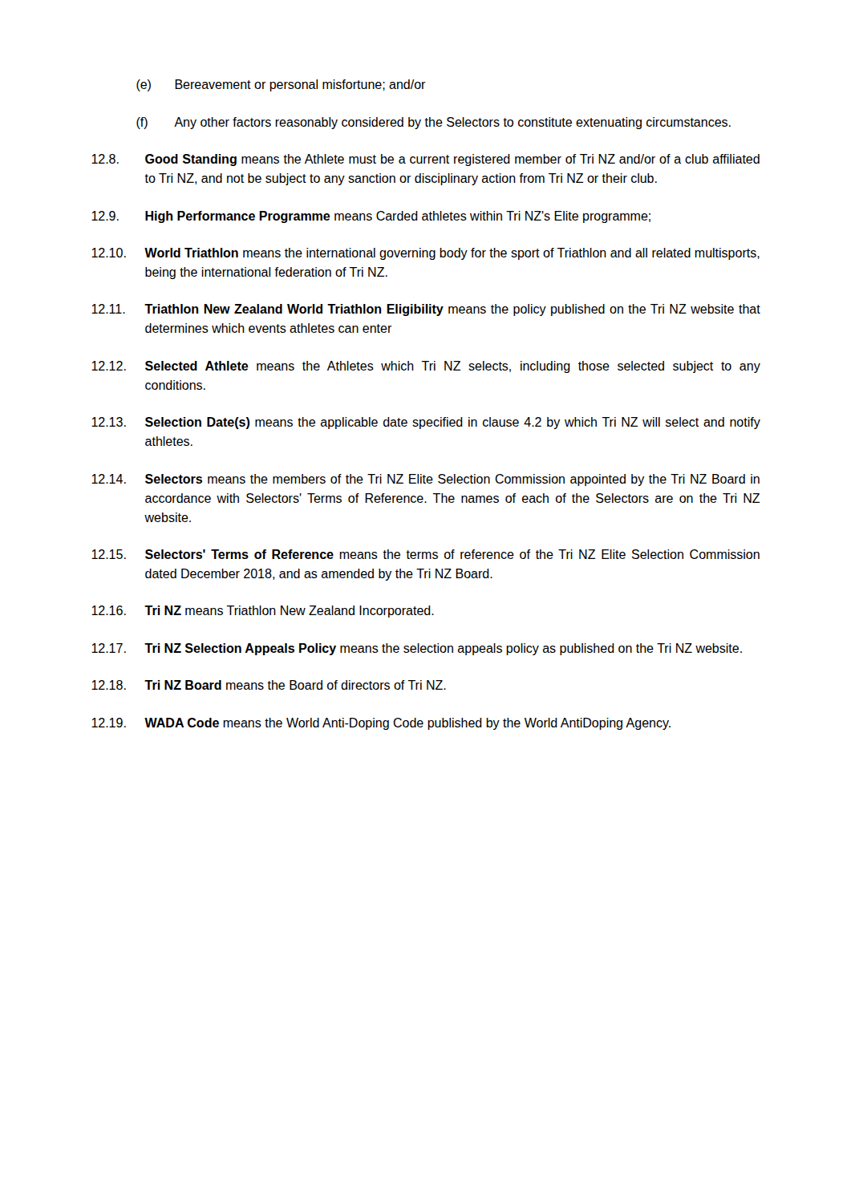(e)
Bereavement or personal misfortune; and/or
(f)
Any other factors reasonably considered by the Selectors to constitute extenuating circumstances.
12.8.
Good Standing means the Athlete must be a current registered member of Tri NZ and/or of a club affiliated to Tri NZ, and not be subject to any sanction or disciplinary action from Tri NZ or their club.
12.9.
High Performance Programme means Carded athletes within Tri NZ's Elite programme;
12.10.
World Triathlon means the international governing body for the sport of Triathlon and all related multisports, being the international federation of Tri NZ.
12.11.
Triathlon New Zealand World Triathlon Eligibility means the policy published on the Tri NZ website that determines which events athletes can enter
12.12.
Selected Athlete means the Athletes which Tri NZ selects, including those selected subject to any conditions.
12.13.
Selection Date(s) means the applicable date specified in clause 4.2 by which Tri NZ will select and notify athletes.
12.14.
Selectors means the members of the Tri NZ Elite Selection Commission appointed by the Tri NZ Board in accordance with Selectors' Terms of Reference. The names of each of the Selectors are on the Tri NZ website.
12.15.
Selectors' Terms of Reference means the terms of reference of the Tri NZ Elite Selection Commission dated December 2018, and as amended by the Tri NZ Board.
12.16.
Tri NZ means Triathlon New Zealand Incorporated.
12.17.
Tri NZ Selection Appeals Policy means the selection appeals policy as published on the Tri NZ website.
12.18.
Tri NZ Board means the Board of directors of Tri NZ.
12.19.
WADA Code means the World Anti-Doping Code published by the World AntiDoping Agency.